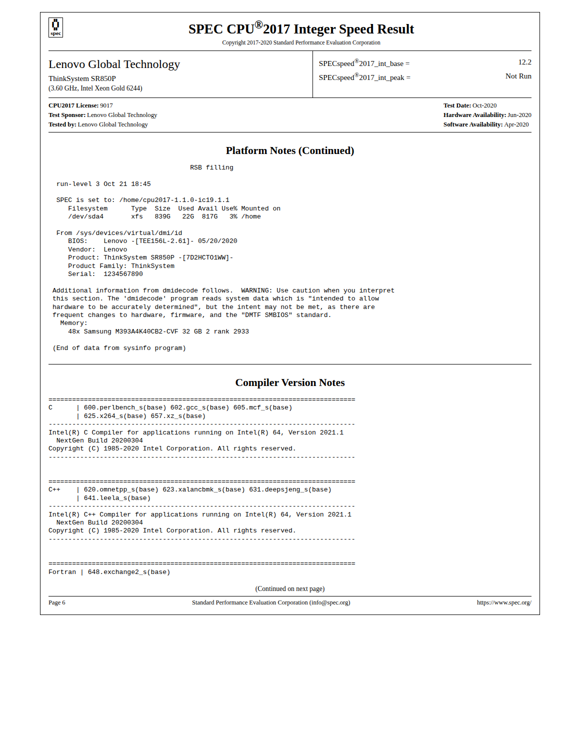▞▚
▚▞
spec
SPEC CPU®2017 Integer Speed Result
Copyright 2017-2020 Standard Performance Evaluation Corporation
Lenovo Global Technology
ThinkSystem SR850P
(3.60 GHz, Intel Xeon Gold 6244)
SPECspeed®2017_int_base = 12.2
SPECspeed®2017_int_peak = Not Run
CPU2017 License:
9017
Test Sponsor:
Lenovo Global Technology
Tested by:
Lenovo Global Technology
Test Date:
Oct-2020
Hardware Availability:
Jun-2020
Software Availability:
Apr-2020
Platform Notes (Continued)
                                    RSB filling

  run-level 3 Oct 21 18:45

  SPEC is set to: /home/cpu2017-1.1.0-ic19.1.1
     Filesystem      Type  Size  Used Avail Use% Mounted on
     /dev/sda4       xfs   839G   22G  817G   3% /home

  From /sys/devices/virtual/dmi/id
     BIOS:    Lenovo -[TEE156L-2.61]- 05/20/2020
     Vendor:  Lenovo
     Product: ThinkSystem SR850P -[7D2HCTO1WW]-
     Product Family: ThinkSystem
     Serial:  1234567890

 Additional information from dmidecode follows.  WARNING: Use caution when you interpret
 this section. The 'dmidecode' program reads system data which is "intended to allow
 hardware to be accurately determined", but the intent may not be met, as there are
 frequent changes to hardware, firmware, and the "DMTF SMBIOS" standard.
   Memory:
     48x Samsung M393A4K40CB2-CVF 32 GB 2 rank 2933

 (End of data from sysinfo program)
Compiler Version Notes
==============================================================================
C      | 600.perlbench_s(base) 602.gcc_s(base) 605.mcf_s(base)
       | 625.x264_s(base) 657.xz_s(base)
------------------------------------------------------------------------------
Intel(R) C Compiler for applications running on Intel(R) 64, Version 2021.1
  NextGen Build 20200304
Copyright (C) 1985-2020 Intel Corporation. All rights reserved.
------------------------------------------------------------------------------


==============================================================================
C++    | 620.omnetpp_s(base) 623.xalancbmk_s(base) 631.deepsjeng_s(base)
       | 641.leela_s(base)
------------------------------------------------------------------------------
Intel(R) C++ Compiler for applications running on Intel(R) 64, Version 2021.1
  NextGen Build 20200304
Copyright (C) 1985-2020 Intel Corporation. All rights reserved.
------------------------------------------------------------------------------


==============================================================================
Fortran | 648.exchange2_s(base)
(Continued on next page)
Page 6
Standard Performance Evaluation Corporation (info@spec.org)
https://www.spec.org/